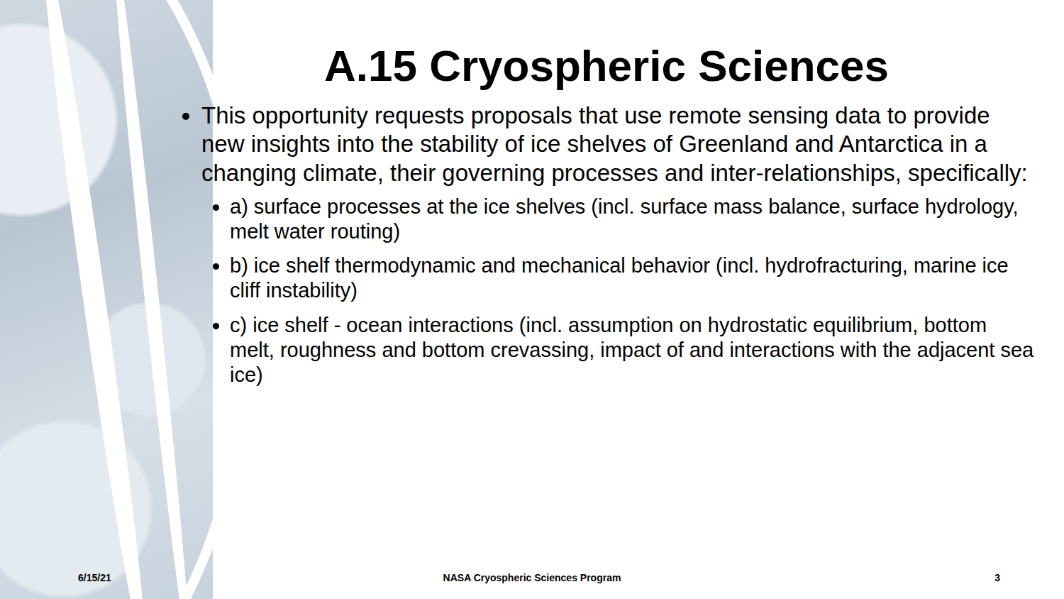A.15 Cryospheric Sciences
This opportunity requests proposals that use remote sensing data to provide new insights into the stability of ice shelves of Greenland and Antarctica in a changing climate, their governing processes and inter-relationships, specifically:
a) surface processes at the ice shelves (incl. surface mass balance, surface hydrology, melt water routing)
b) ice shelf thermodynamic and mechanical behavior (incl. hydrofracturing, marine ice cliff instability)
c) ice shelf - ocean interactions (incl. assumption on hydrostatic equilibrium, bottom melt, roughness and bottom crevassing, impact of and interactions with the adjacent sea ice)
6/15/21 NASA Cryospheric Sciences Program 3